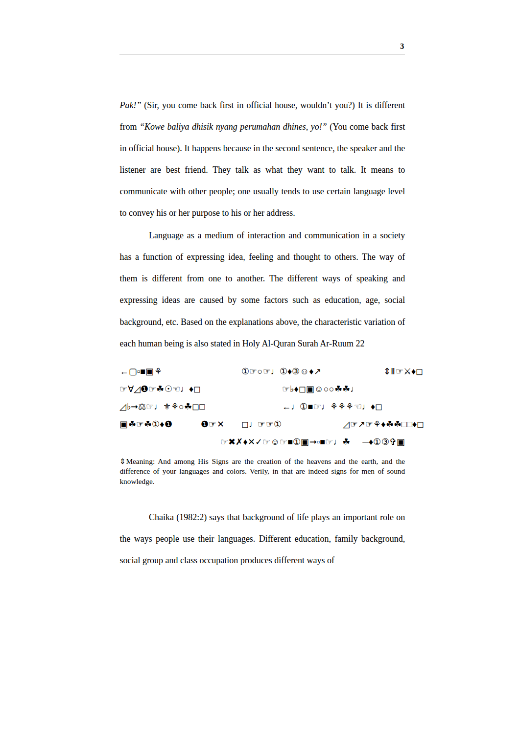3
Pak!” (Sir, you come back first in official house, wouldn’t you?) It is different from “Kowe baliya dhisik nyang perumahan dhines, yo!” (You come back first in official house). It happens because in the second sentence, the speaker and the listener are best friend. They talk as what they want to talk. It means to communicate with other people; one usually tends to use certain language level to convey his or her purpose to his or her address.
Language as a medium of interaction and communication in a society has a function of expressing idea, feeling and thought to others. The way of them is different from one to another. The different ways of speaking and expressing ideas are caused by some factors such as education, age, social background, etc. Based on the explanations above, the characteristic variation of each human being is also stated in Holy Al-Quran Surah Ar-Ruum 22
←▢▫■▣⚘ ①☞○☞♩①♦③☺♦↗ ⇕Ⅱ☞⚔♦◻ ☞∀◿❶☞☘☉☜♩♦◻ ☞♭♦◻▣☺○○☘☘♩ ◿♭➞⚖☞♩⚜⚘○☘◻□ ←♩①■☞♩⚘⚘⚘☜♩♦◻ ▣☘☞☘①♦❶ ❶☞✕ ◻♩☞☞① ◿☞↗☞⚘♦☘☘□□♦◻ ☞✖✗♦✕✓☞☺☞■①▣➞▫■☞♩☘ ─♦①③✞▣
⇕Meaning: And among His Signs are the creation of the heavens and the earth, and the difference of your languages and colors. Verily, in that are indeed signs for men of sound knowledge.
Chaika (1982:2) says that background of life plays an important role on the ways people use their languages. Different education, family background, social group and class occupation produces different ways of